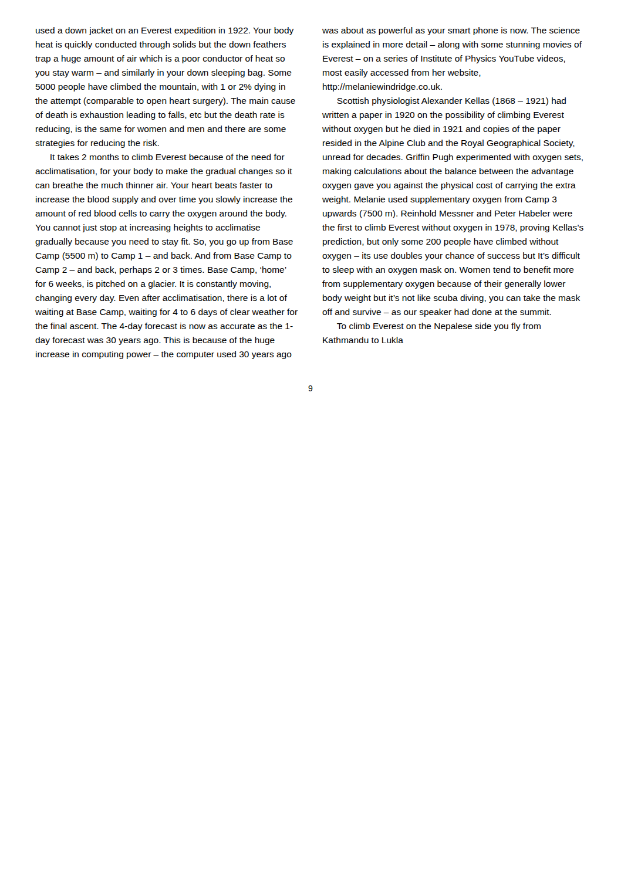used a down jacket on an Everest expedition in 1922. Your body heat is quickly conducted through solids but the down feathers trap a huge amount of air which is a poor conductor of heat so you stay warm – and similarly in your down sleeping bag. Some 5000 people have climbed the mountain, with 1 or 2% dying in the attempt (comparable to open heart surgery). The main cause of death is exhaustion leading to falls, etc but the death rate is reducing, is the same for women and men and there are some strategies for reducing the risk.
It takes 2 months to climb Everest because of the need for acclimatisation, for your body to make the gradual changes so it can breathe the much thinner air. Your heart beats faster to increase the blood supply and over time you slowly increase the amount of red blood cells to carry the oxygen around the body. You cannot just stop at increasing heights to acclimatise gradually because you need to stay fit. So, you go up from Base Camp (5500 m) to Camp 1 – and back. And from Base Camp to Camp 2 – and back, perhaps 2 or 3 times. Base Camp, ‘home’ for 6 weeks, is pitched on a glacier. It is constantly moving, changing every day. Even after acclimatisation, there is a lot of waiting at Base Camp, waiting for 4 to 6 days of clear weather for the final ascent. The 4-day forecast is now as accurate as the 1-day forecast was 30 years ago. This is because of the huge increase in computing power – the computer used 30 years ago was about as powerful as your smart phone is now. The science is explained in more detail – along with some stunning movies of Everest – on a series of Institute of Physics YouTube videos, most easily accessed from her website, http://melaniewindridge.co.uk.
Scottish physiologist Alexander Kellas (1868 – 1921) had written a paper in 1920 on the possibility of climbing Everest without oxygen but he died in 1921 and copies of the paper resided in the Alpine Club and the Royal Geographical Society, unread for decades. Griffin Pugh experimented with oxygen sets, making calculations about the balance between the advantage oxygen gave you against the physical cost of carrying the extra weight. Melanie used supplementary oxygen from Camp 3 upwards (7500 m). Reinhold Messner and Peter Habeler were the first to climb Everest without oxygen in 1978, proving Kellas’s prediction, but only some 200 people have climbed without oxygen – its use doubles your chance of success but It’s difficult to sleep with an oxygen mask on. Women tend to benefit more from supplementary oxygen because of their generally lower body weight but it’s not like scuba diving, you can take the mask off and survive – as our speaker had done at the summit.
To climb Everest on the Nepalese side you fly from Kathmandu to Lukla
9